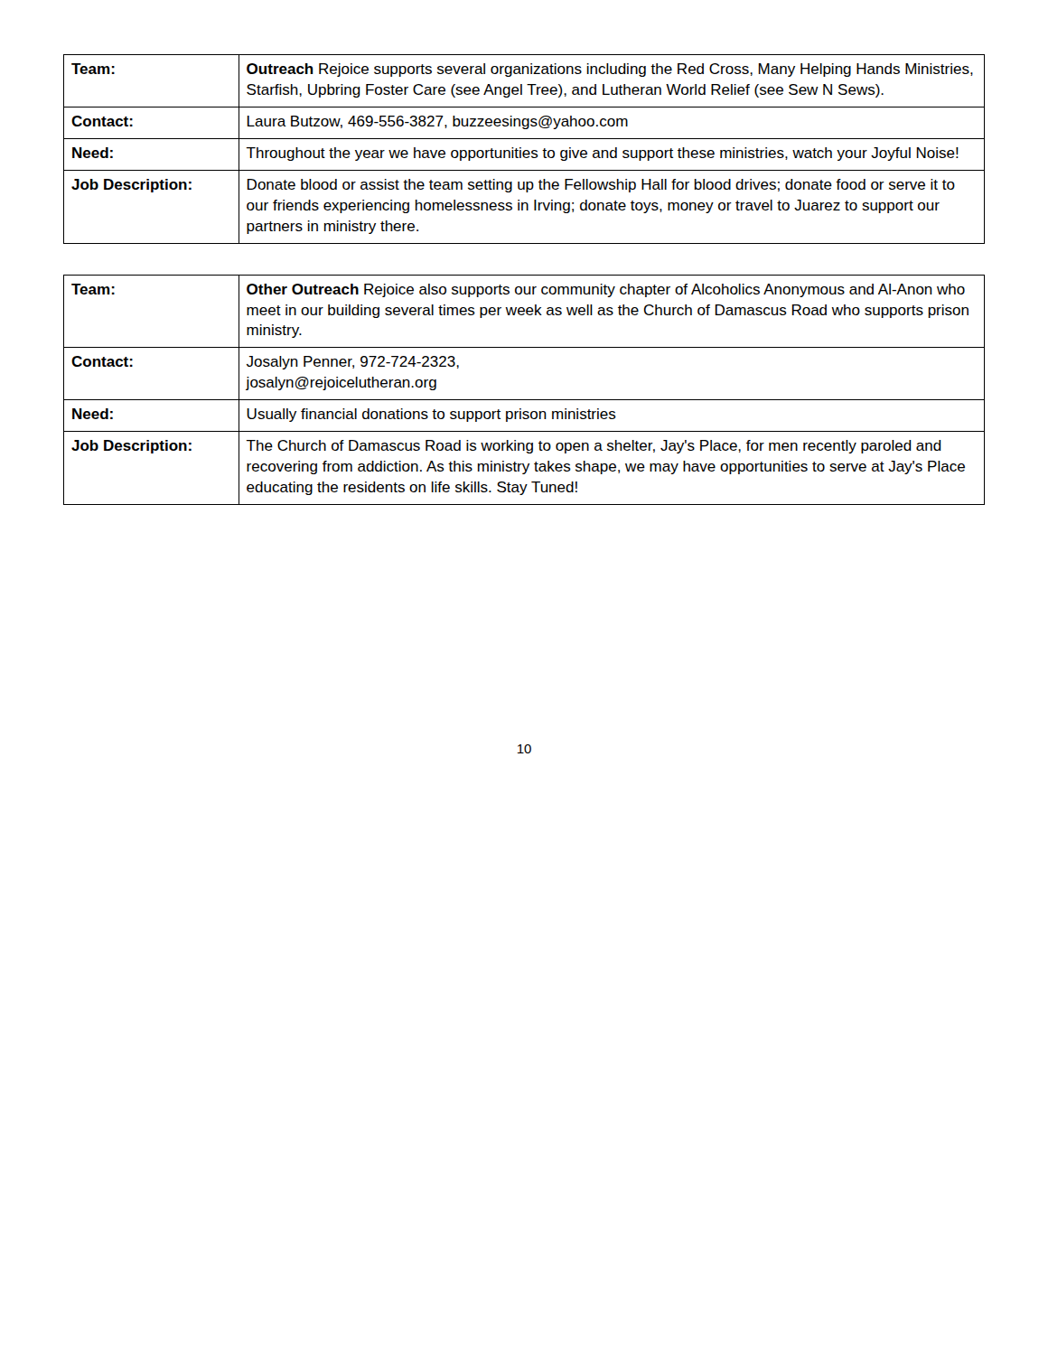| Team: | Outreach Rejoice supports several organizations including the Red Cross, Many Helping Hands Ministries, Starfish, Upbring Foster Care (see Angel Tree), and Lutheran World Relief (see Sew N Sews). |
| Contact: | Laura Butzow, 469-556-3827, buzzeesings@yahoo.com |
| Need: | Throughout the year we have opportunities to give and support these ministries, watch your Joyful Noise! |
| Job Description: | Donate blood or assist the team setting up the Fellowship Hall for blood drives; donate food or serve it to our friends experiencing homelessness in Irving; donate toys, money or travel to Juarez to support our partners in ministry there. |
| Team: | Other Outreach Rejoice also supports our community chapter of Alcoholics Anonymous and Al-Anon who meet in our building several times per week as well as the Church of Damascus Road who supports prison ministry. |
| Contact: | Josalyn Penner, 972-724-2323, josalyn@rejoicelutheran.org |
| Need: | Usually financial donations to support prison ministries |
| Job Description: | The Church of Damascus Road is working to open a shelter, Jay's Place, for men recently paroled and recovering from addiction. As this ministry takes shape, we may have opportunities to serve at Jay's Place educating the residents on life skills. Stay Tuned! |
10